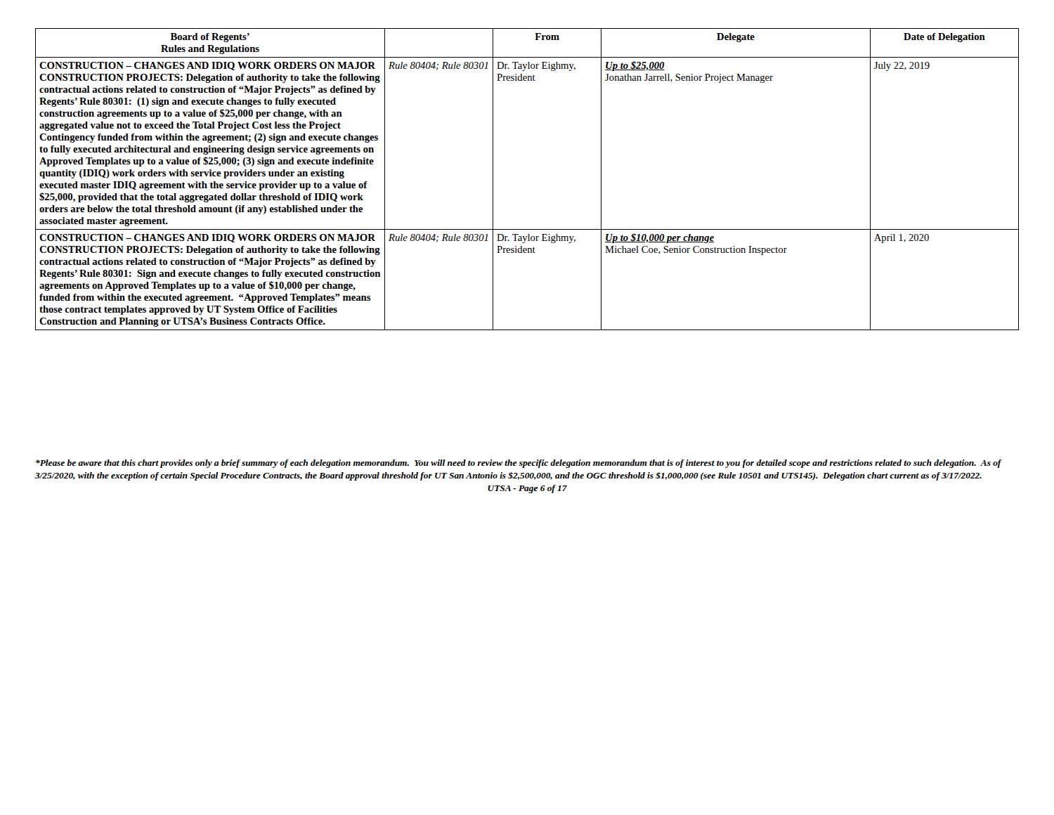| Board of Regents’ Rules and Regulations | | From | Delegate | Date of Delegation |
| --- | --- | --- | --- | --- |
| CONSTRUCTION – CHANGES AND IDIQ WORK ORDERS ON MAJOR CONSTRUCTION PROJECTS: Delegation of authority to take the following contractual actions related to construction of “Major Projects” as defined by Regents’ Rule 80301: (1) sign and execute changes to fully executed construction agreements up to a value of $25,000 per change, with an aggregated value not to exceed the Total Project Cost less the Project Contingency funded from within the agreement; (2) sign and execute changes to fully executed architectural and engineering design service agreements on Approved Templates up to a value of $25,000; (3) sign and execute indefinite quantity (IDIQ) work orders with service providers under an existing executed master IDIQ agreement with the service provider up to a value of $25,000, provided that the total aggregated dollar threshold of IDIQ work orders are below the total threshold amount (if any) established under the associated master agreement. | Rule 80404; Rule 80301 | Dr. Taylor Eighmy, President | Up to $25,000 Jonathan Jarrell, Senior Project Manager | July 22, 2019 |
| CONSTRUCTION – CHANGES AND IDIQ WORK ORDERS ON MAJOR CONSTRUCTION PROJECTS: Delegation of authority to take the following contractual actions related to construction of “Major Projects” as defined by Regents’ Rule 80301: Sign and execute changes to fully executed construction agreements on Approved Templates up to a value of $10,000 per change, funded from within the executed agreement. “Approved Templates” means those contract templates approved by UT System Office of Facilities Construction and Planning or UTSA’s Business Contracts Office. | Rule 80404; Rule 80301 | Dr. Taylor Eighmy, President | Up to $10,000 per change Michael Coe, Senior Construction Inspector | April 1, 2020 |
*Please be aware that this chart provides only a brief summary of each delegation memorandum. You will need to review the specific delegation memorandum that is of interest to you for detailed scope and restrictions related to such delegation. As of 3/25/2020, with the exception of certain Special Procedure Contracts, the Board approval threshold for UT San Antonio is $2,500,000, and the OGC threshold is $1,000,000 (see Rule 10501 and UTS145). Delegation chart current as of 3/17/2022. UTSA - Page 6 of 17